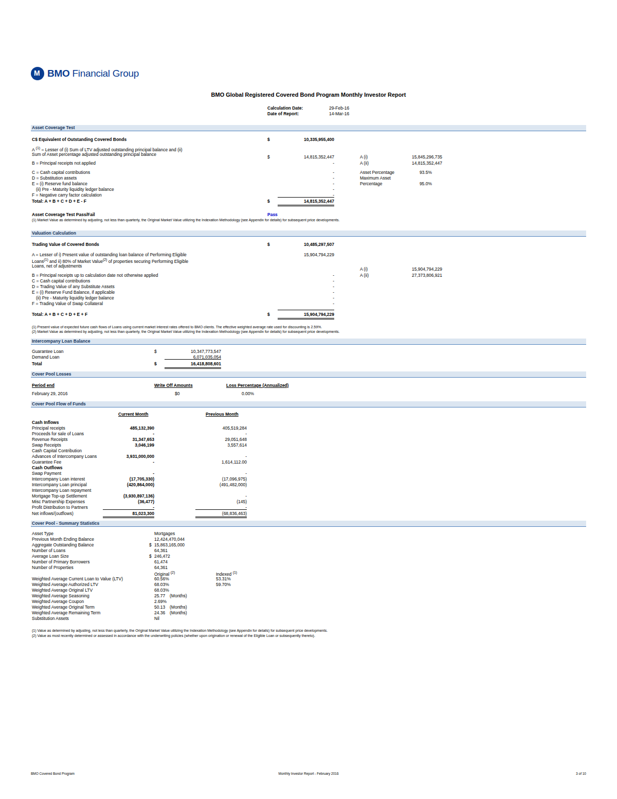M
BMO Financial Group
BMO Global Registered Covered Bond Program Monthly Investor Report
Calculation Date:
29-Feb-16
Date of Report:
14-Mar-16
Asset Coverage Test
C$ Equivalent of Outstanding Covered Bonds
$
10,335,955,400
A (1) = Lesser of (i) Sum of LTV adjusted outstanding principal balance and (ii)
Sum of Asset percentage adjusted outstanding principal balance
$
14,815,352,447
A (i)
15,845,296,735
B = Principal receipts not applied
-
A (ii)
14,815,352,447
C = Cash capital contributions
-
Asset Percentage
93.5%
D = Substitution assets
-
Maximum Asset
E = (i) Reserve fund balance
-
Percentage
95.0%
(ii) Pre - Maturity liquidity ledger balance
-
F = Negative carry factor calculation
-
Total: A + B + C + D + E - F
$
14,815,352,447
Asset Coverage Test Pass/Fail
Pass
(1) Market Value as determined by adjusting, not less than quarterly, the Original Market Value utilizing the Indexation Methodology (see Appendix for details) for subsequent price developments.
Valuation Calculation
Trading Value of Covered Bonds
$
10,485,297,507
A = Lesser of i) Present value of outstanding loan balance of Performing Eligible
15,904,794,229
Loans(1) and ii) 80% of Market Value(2) of properties securing Performing Eligible
Loans, net of adjustments
A (i)
15,904,794,229
B = Principal receipts up to calculation date not otherwise applied
-
A (ii)
27,373,806,921
C = Cash capital contributions
-
D = Trading Value of any Substitute Assets
-
E = (i) Reserve Fund Balance, if applicable
-
(ii) Pre - Maturity liquidity ledger balance
-
F = Trading Value of Swap Collateral
-
Total: A + B + C + D + E + F
$
15,904,794,229
(1) Present value of expected future cash flows of Loans using current market interest rates offered to BMO clients. The effective weighted average rate used for discounting is 2.59%.
(2) Market Value as determined by adjusting, not less than quarterly, the Original Market Value utilizing the Indexation Methodology (see Appendix for details) for subsequent price developments.
Intercompany Loan Balance
Guarantee Loan
$
10,347,773,547
Demand Loan
6,071,035,054
Total
$
16,418,808,601
Cover Pool Losses
Period end
Write Off Amounts
Loss Percentage (Annualized)
February 29, 2016
$0
0.00%
Cover Pool Flow of Funds
Current Month
Previous Month
Cash Inflows
Principal receipts
485,132,390
405,519,284
Proceeds for sale of Loans
-
-
Revenue Receipts
31,347,653
29,051,648
Swap Receipts
3,046,199
3,557,614
Cash Capital Contribution
Advances of Intercompany Loans
3,931,000,000
-
Guarantee Fee
-
1,614,112.00
Cash Outflows
Swap Payment
-
-
Intercompany Loan interest
(17,705,330)
(17,096,975)
Intercompany Loan principal
(420,864,000)
(491,482,000)
Intercompany Loan repayment
Mortgage Top-up Settlement
(3,930,897,136)
-
Misc Partnership Expenses
(36,477)
(145)
Profit Distribution to Partners
-
-
Net inflows/(outflows)
81,023,300
(68,836,463)
Cover Pool - Summary Statistics
Asset Type
Mortgages
Previous Month Ending Balance
12,424,470,044
Aggregate Outstanding Balance
$
15,863,165,000
Number of Loans
64,361
Average Loan Size
$
246,472
Number of Primary Borrowers
61,474
Number of Properties
64,361
Original (2)
Indexed (1)
Weighted Average Current Loan to Value (LTV)
60.56%
53.31%
Weighted Average Authorized LTV
68.03%
59.70%
Weighted Average Original LTV
68.03%
Weighted Average Seasoning
25.77
(Months)
Weighted Average Coupon
2.69%
Weighted Average Original Term
50.13
(Months)
Weighted Average Remaining Term
24.36
(Months)
Substitution Assets
Nil
(1) Value as determined by adjusting, not less than quarterly, the Original Market Value utilizing the Indexation Methodology (see Appendix for details) for subsequent price developments.
(2) Value as most recently determined or assessed in accordance with the underwriting policies (whether upon origination or renewal of the Eligible Loan or subsequently thereto).
BMO Covered Bond Program
Monthly Investor Report - February 2016
3 of 10